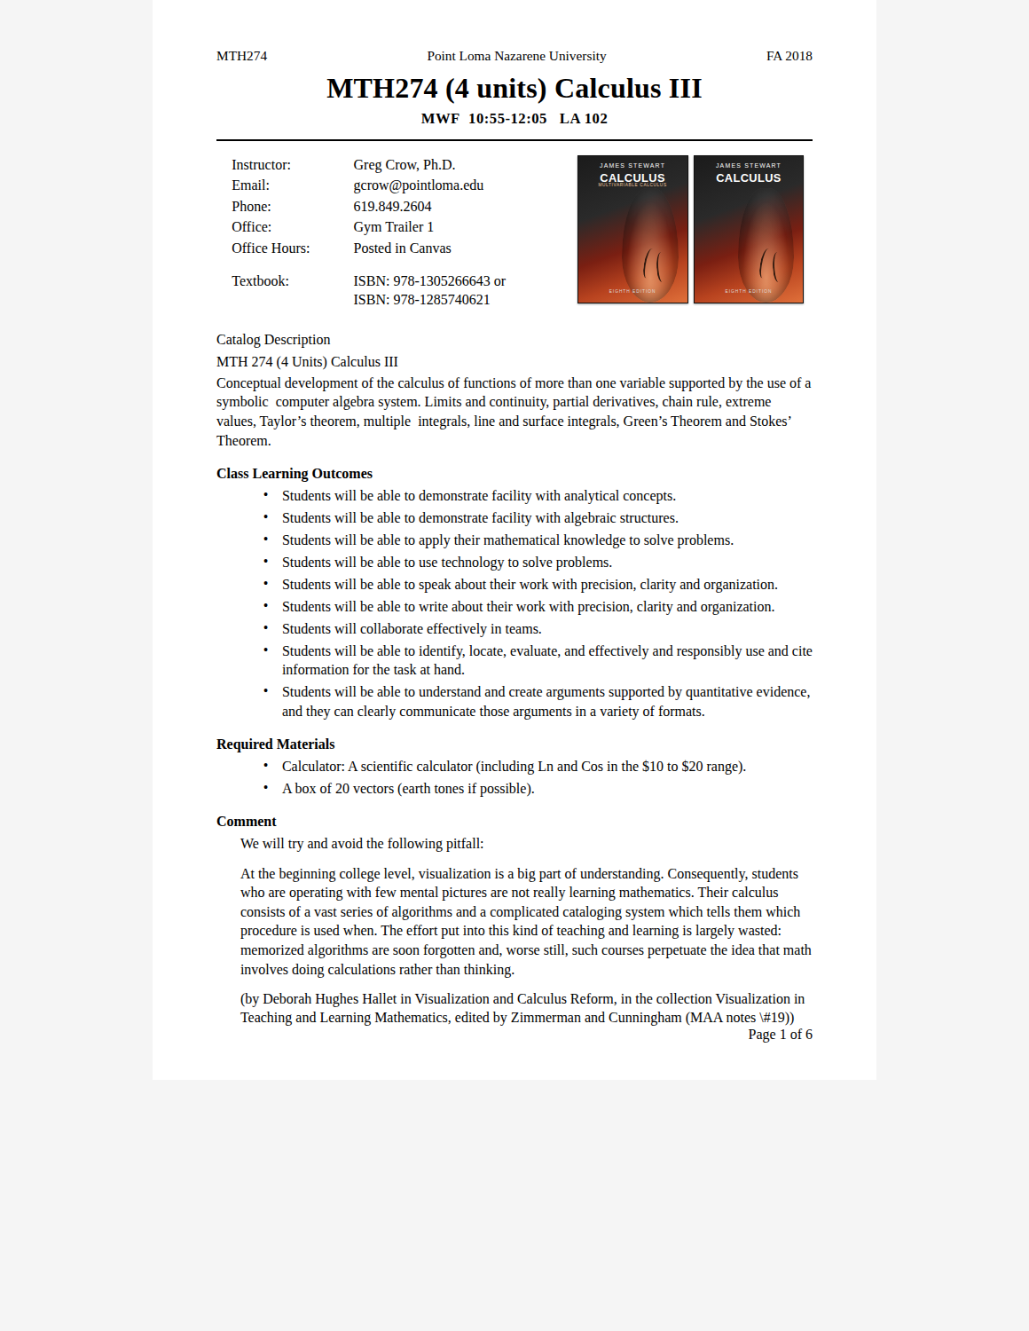MTH274 Point Loma Nazarene University FA 2018
MTH274 (4 units) Calculus III
MWF 10:55-12:05 LA 102
| Instructor: | Greg Crow, Ph.D. |
| Email: | gcrow@pointloma.edu |
| Phone: | 619.849.2604 |
| Office: | Gym Trailer 1 |
| Office Hours: | Posted in Canvas |
| Textbook: | ISBN: 978-1305266643 or ISBN: 978-1285740621 |
James Stewart
CALCULUS
Multivariable Calculus
Eighth Edition
James Stewart
CALCULUS
Eighth Edition
Catalog Description
MTH 274 (4 Units) Calculus III
Conceptual development of the calculus of functions of more than one variable supported by the use of a symbolic computer algebra system. Limits and continuity, partial derivatives, chain rule, extreme values, Taylor’s theorem, multiple integrals, line and surface integrals, Green’s Theorem and Stokes’ Theorem.
Class Learning Outcomes
Students will be able to demonstrate facility with analytical concepts.
Students will be able to demonstrate facility with algebraic structures.
Students will be able to apply their mathematical knowledge to solve problems.
Students will be able to use technology to solve problems.
Students will be able to speak about their work with precision, clarity and organization.
Students will be able to write about their work with precision, clarity and organization.
Students will collaborate effectively in teams.
Students will be able to identify, locate, evaluate, and effectively and responsibly use and cite information for the task at hand.
Students will be able to understand and create arguments supported by quantitative evidence, and they can clearly communicate those arguments in a variety of formats.
Required Materials
Calculator: A scientific calculator (including Ln and Cos in the $10 to $20 range).
A box of 20 vectors (earth tones if possible).
Comment
We will try and avoid the following pitfall:
At the beginning college level, visualization is a big part of understanding. Consequently, students who are operating with few mental pictures are not really learning mathematics. Their calculus consists of a vast series of algorithms and a complicated cataloging system which tells them which procedure is used when. The effort put into this kind of teaching and learning is largely wasted: memorized algorithms are soon forgotten and, worse still, such courses perpetuate the idea that math involves doing calculations rather than thinking.
(by Deborah Hughes Hallet in Visualization and Calculus Reform, in the collection Visualization in Teaching and Learning Mathematics, edited by Zimmerman and Cunningham (MAA notes \#19))
Page 1 of 6